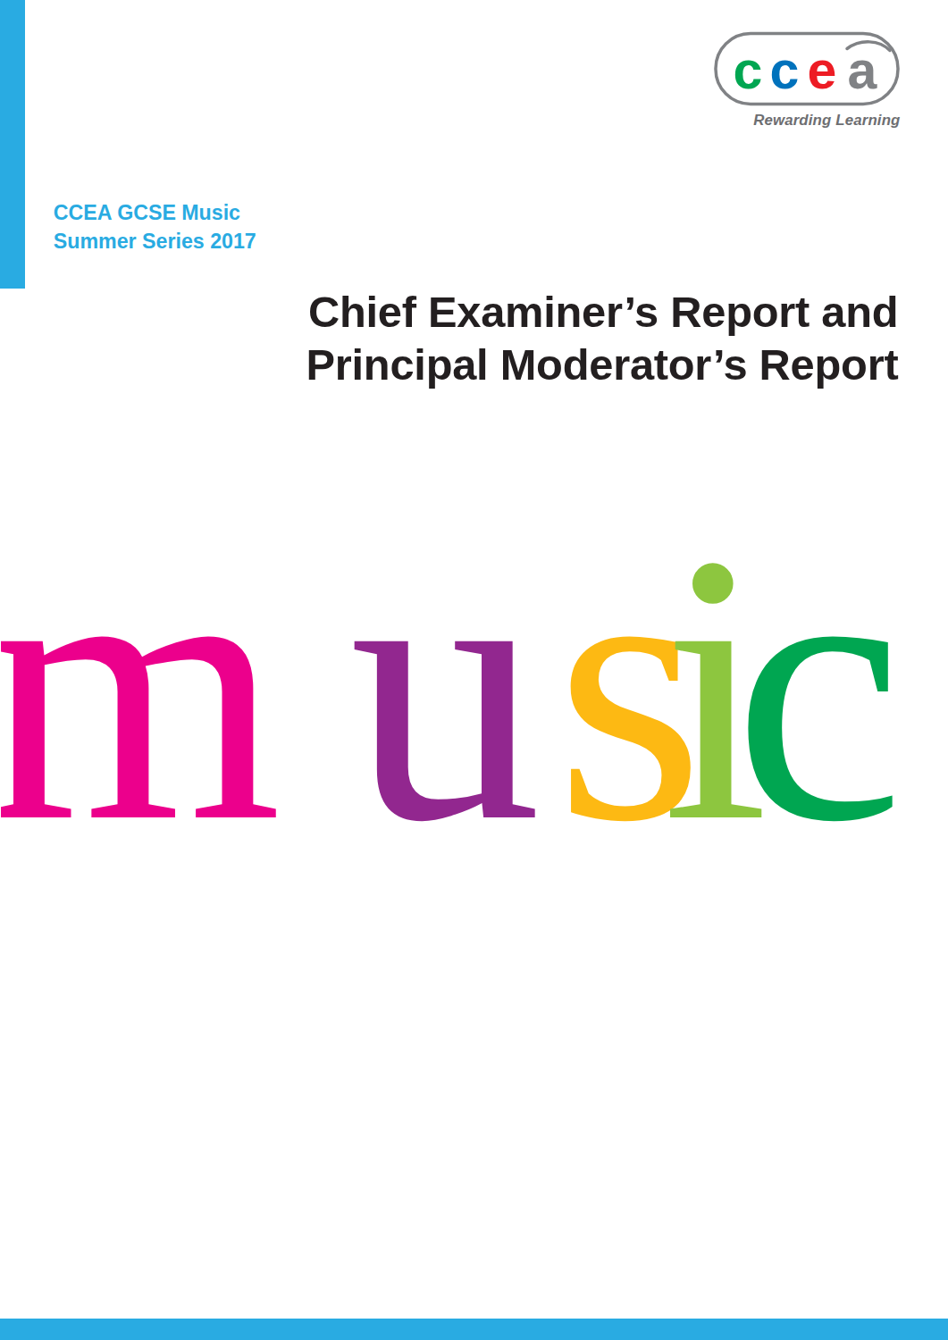c c e a
Rewarding Learning
CCEA GCSE Music
Summer Series 2017
Chief Examiner’s Report and
Principal Moderator’s Report
m u s i c